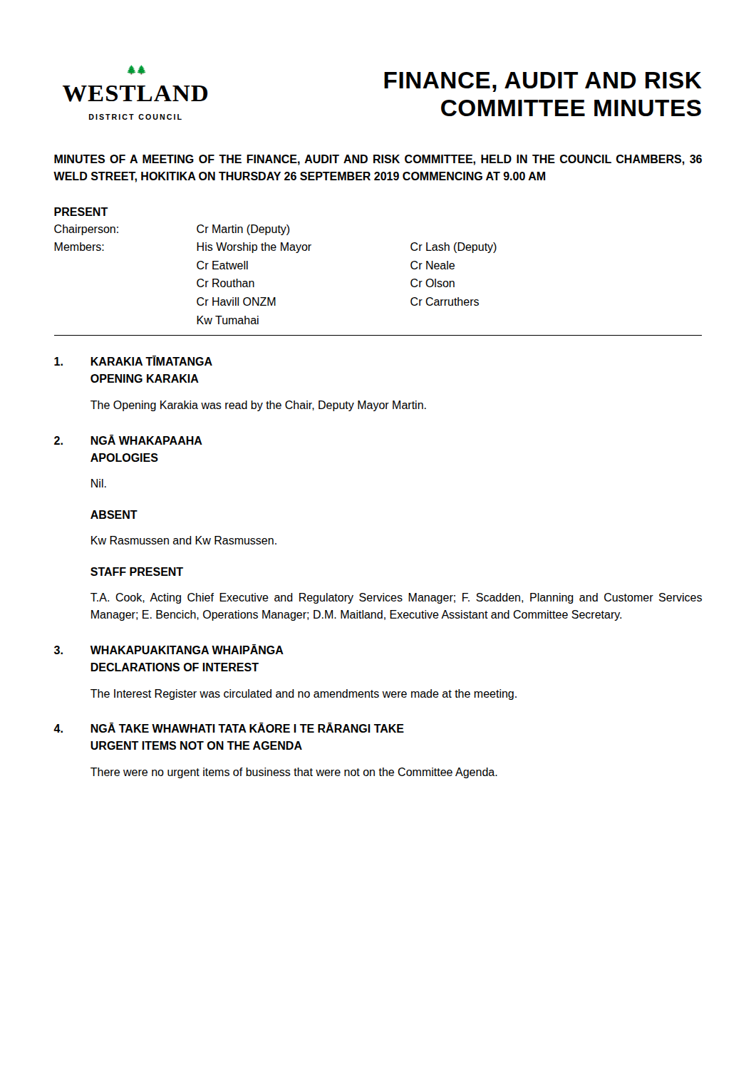🌲🌲
WESTLAND
DISTRICT COUNCIL
FINANCE, AUDIT AND RISK
COMMITTEE MINUTES
Minutes of a meeting of the Finance, Audit and Risk Committee, held in the Council Chambers, 36 Weld Street, Hokitika on Thursday 26 September 2019 commencing at 9.00 am
PRESENT
| Chairperson: | Cr Martin (Deputy) | |
| Members: | His Worship the Mayor | Cr Lash (Deputy) |
| | Cr Eatwell | Cr Neale |
| | Cr Routhan | Cr Olson |
| | Cr Havill ONZM | Cr Carruthers |
| | Kw Tumahai | |
1.
Karakia TĪmatanga
Opening Karakia
The Opening Karakia was read by the Chair, Deputy Mayor Martin.
2.
NgĀ Whakapaaha
Apologies
Nil.
Absent
Kw Rasmussen and Kw Rasmussen.
Staff Present
T.A. Cook, Acting Chief Executive and Regulatory Services Manager; F. Scadden, Planning and Customer Services Manager; E. Bencich, Operations Manager; D.M. Maitland, Executive Assistant and Committee Secretary.
3.
Whakapuakitanga WhaipĀnga
Declarations of Interest
The Interest Register was circulated and no amendments were made at the meeting.
4.
NgĀ Take Whawhati Tata KĀore I Te RĀrangi Take
Urgent Items Not on the Agenda
There were no urgent items of business that were not on the Committee Agenda.